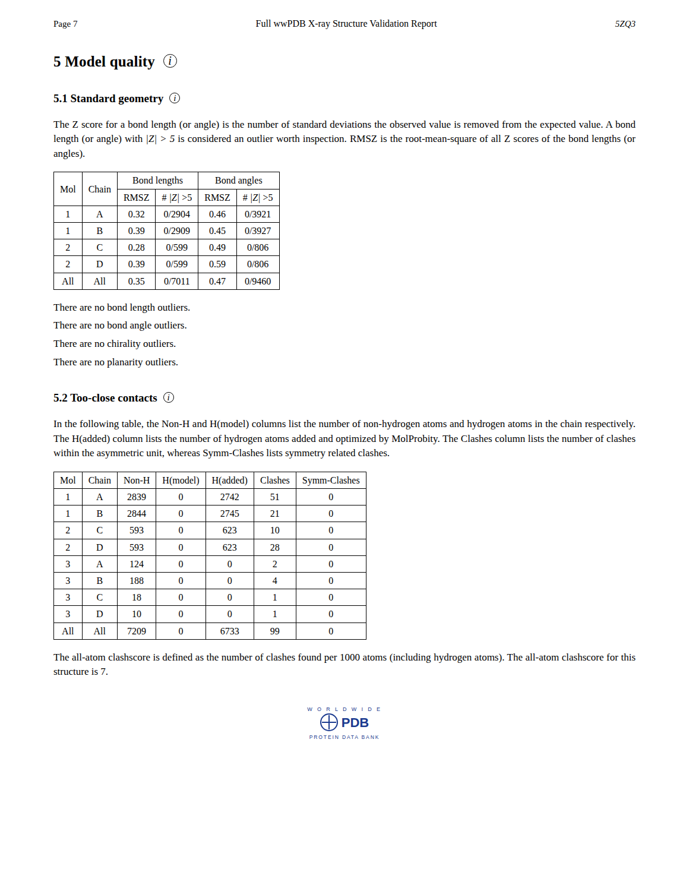Page 7
Full wwPDB X-ray Structure Validation Report
5ZQ3
5 Model quality i
5.1 Standard geometry i
The Z score for a bond length (or angle) is the number of standard deviations the observed value is removed from the expected value. A bond length (or angle) with |Z| > 5 is considered an outlier worth inspection. RMSZ is the root-mean-square of all Z scores of the bond lengths (or angles).
| Mol | Chain | Bond lengths | Bond angles |
| --- | --- | --- | --- |
| RMSZ | # /Z/ >5 | RMSZ | # /Z/ >5 |
| 1 | A | 0.32 | 0/2904 | 0.46 | 0/3921 |
| 1 | B | 0.39 | 0/2909 | 0.45 | 0/3927 |
| 2 | C | 0.28 | 0/599 | 0.49 | 0/806 |
| 2 | D | 0.39 | 0/599 | 0.59 | 0/806 |
| All | All | 0.35 | 0/7011 | 0.47 | 0/9460 |
There are no bond length outliers.
There are no bond angle outliers.
There are no chirality outliers.
There are no planarity outliers.
5.2 Too-close contacts i
In the following table, the Non-H and H(model) columns list the number of non-hydrogen atoms and hydrogen atoms in the chain respectively. The H(added) column lists the number of hydrogen atoms added and optimized by MolProbity. The Clashes column lists the number of clashes within the asymmetric unit, whereas Symm-Clashes lists symmetry related clashes.
| Mol | Chain | Non-H | H(model) | H(added) | Clashes | Symm-Clashes |
| --- | --- | --- | --- | --- | --- | --- |
| 1 | A | 2839 | 0 | 2742 | 51 | 0 |
| 1 | B | 2844 | 0 | 2745 | 21 | 0 |
| 2 | C | 593 | 0 | 623 | 10 | 0 |
| 2 | D | 593 | 0 | 623 | 28 | 0 |
| 3 | A | 124 | 0 | 0 | 2 | 0 |
| 3 | B | 188 | 0 | 0 | 4 | 0 |
| 3 | C | 18 | 0 | 0 | 1 | 0 |
| 3 | D | 10 | 0 | 0 | 1 | 0 |
| All | All | 7209 | 0 | 6733 | 99 | 0 |
The all-atom clashscore is defined as the number of clashes found per 1000 atoms (including hydrogen atoms). The all-atom clashscore for this structure is 7.
W O R L D W I D E
PDB
PROTEIN DATA BANK